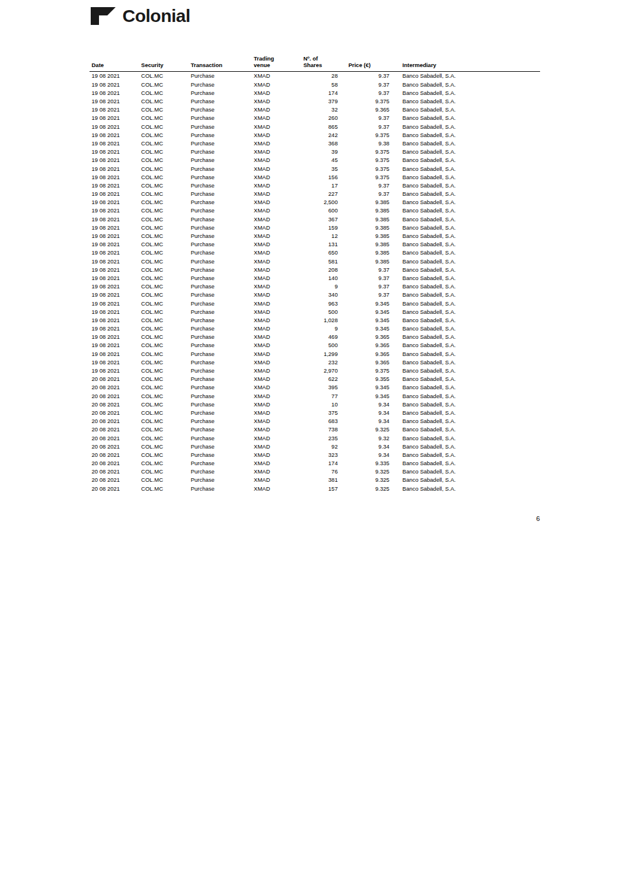Colonial
| Date | Security | Transaction | Trading venue | Nº. of Shares | Price (€) | Intermediary |
| --- | --- | --- | --- | --- | --- | --- |
| 19 08 2021 | COL.MC | Purchase | XMAD | 28 | 9.37 | Banco Sabadell, S.A. |
| 19 08 2021 | COL.MC | Purchase | XMAD | 58 | 9.37 | Banco Sabadell, S.A. |
| 19 08 2021 | COL.MC | Purchase | XMAD | 174 | 9.37 | Banco Sabadell, S.A. |
| 19 08 2021 | COL.MC | Purchase | XMAD | 379 | 9.375 | Banco Sabadell, S.A. |
| 19 08 2021 | COL.MC | Purchase | XMAD | 32 | 9.365 | Banco Sabadell, S.A. |
| 19 08 2021 | COL.MC | Purchase | XMAD | 260 | 9.37 | Banco Sabadell, S.A. |
| 19 08 2021 | COL.MC | Purchase | XMAD | 865 | 9.37 | Banco Sabadell, S.A. |
| 19 08 2021 | COL.MC | Purchase | XMAD | 242 | 9.375 | Banco Sabadell, S.A. |
| 19 08 2021 | COL.MC | Purchase | XMAD | 368 | 9.38 | Banco Sabadell, S.A. |
| 19 08 2021 | COL.MC | Purchase | XMAD | 39 | 9.375 | Banco Sabadell, S.A. |
| 19 08 2021 | COL.MC | Purchase | XMAD | 45 | 9.375 | Banco Sabadell, S.A. |
| 19 08 2021 | COL.MC | Purchase | XMAD | 35 | 9.375 | Banco Sabadell, S.A. |
| 19 08 2021 | COL.MC | Purchase | XMAD | 156 | 9.375 | Banco Sabadell, S.A. |
| 19 08 2021 | COL.MC | Purchase | XMAD | 17 | 9.37 | Banco Sabadell, S.A. |
| 19 08 2021 | COL.MC | Purchase | XMAD | 227 | 9.37 | Banco Sabadell, S.A. |
| 19 08 2021 | COL.MC | Purchase | XMAD | 2,500 | 9.385 | Banco Sabadell, S.A. |
| 19 08 2021 | COL.MC | Purchase | XMAD | 600 | 9.385 | Banco Sabadell, S.A. |
| 19 08 2021 | COL.MC | Purchase | XMAD | 367 | 9.385 | Banco Sabadell, S.A. |
| 19 08 2021 | COL.MC | Purchase | XMAD | 159 | 9.385 | Banco Sabadell, S.A. |
| 19 08 2021 | COL.MC | Purchase | XMAD | 12 | 9.385 | Banco Sabadell, S.A. |
| 19 08 2021 | COL.MC | Purchase | XMAD | 131 | 9.385 | Banco Sabadell, S.A. |
| 19 08 2021 | COL.MC | Purchase | XMAD | 650 | 9.385 | Banco Sabadell, S.A. |
| 19 08 2021 | COL.MC | Purchase | XMAD | 581 | 9.385 | Banco Sabadell, S.A. |
| 19 08 2021 | COL.MC | Purchase | XMAD | 208 | 9.37 | Banco Sabadell, S.A. |
| 19 08 2021 | COL.MC | Purchase | XMAD | 140 | 9.37 | Banco Sabadell, S.A. |
| 19 08 2021 | COL.MC | Purchase | XMAD | 9 | 9.37 | Banco Sabadell, S.A. |
| 19 08 2021 | COL.MC | Purchase | XMAD | 340 | 9.37 | Banco Sabadell, S.A. |
| 19 08 2021 | COL.MC | Purchase | XMAD | 963 | 9.345 | Banco Sabadell, S.A. |
| 19 08 2021 | COL.MC | Purchase | XMAD | 500 | 9.345 | Banco Sabadell, S.A. |
| 19 08 2021 | COL.MC | Purchase | XMAD | 1,028 | 9.345 | Banco Sabadell, S.A. |
| 19 08 2021 | COL.MC | Purchase | XMAD | 9 | 9.345 | Banco Sabadell, S.A. |
| 19 08 2021 | COL.MC | Purchase | XMAD | 469 | 9.365 | Banco Sabadell, S.A. |
| 19 08 2021 | COL.MC | Purchase | XMAD | 500 | 9.365 | Banco Sabadell, S.A. |
| 19 08 2021 | COL.MC | Purchase | XMAD | 1,299 | 9.365 | Banco Sabadell, S.A. |
| 19 08 2021 | COL.MC | Purchase | XMAD | 232 | 9.365 | Banco Sabadell, S.A. |
| 19 08 2021 | COL.MC | Purchase | XMAD | 2,970 | 9.375 | Banco Sabadell, S.A. |
| 20 08 2021 | COL.MC | Purchase | XMAD | 622 | 9.355 | Banco Sabadell, S.A. |
| 20 08 2021 | COL.MC | Purchase | XMAD | 395 | 9.345 | Banco Sabadell, S.A. |
| 20 08 2021 | COL.MC | Purchase | XMAD | 77 | 9.345 | Banco Sabadell, S.A. |
| 20 08 2021 | COL.MC | Purchase | XMAD | 10 | 9.34 | Banco Sabadell, S.A. |
| 20 08 2021 | COL.MC | Purchase | XMAD | 375 | 9.34 | Banco Sabadell, S.A. |
| 20 08 2021 | COL.MC | Purchase | XMAD | 683 | 9.34 | Banco Sabadell, S.A. |
| 20 08 2021 | COL.MC | Purchase | XMAD | 738 | 9.325 | Banco Sabadell, S.A. |
| 20 08 2021 | COL.MC | Purchase | XMAD | 235 | 9.32 | Banco Sabadell, S.A. |
| 20 08 2021 | COL.MC | Purchase | XMAD | 92 | 9.34 | Banco Sabadell, S.A. |
| 20 08 2021 | COL.MC | Purchase | XMAD | 323 | 9.34 | Banco Sabadell, S.A. |
| 20 08 2021 | COL.MC | Purchase | XMAD | 174 | 9.335 | Banco Sabadell, S.A. |
| 20 08 2021 | COL.MC | Purchase | XMAD | 76 | 9.325 | Banco Sabadell, S.A. |
| 20 08 2021 | COL.MC | Purchase | XMAD | 381 | 9.325 | Banco Sabadell, S.A. |
| 20 08 2021 | COL.MC | Purchase | XMAD | 157 | 9.325 | Banco Sabadell, S.A. |
6